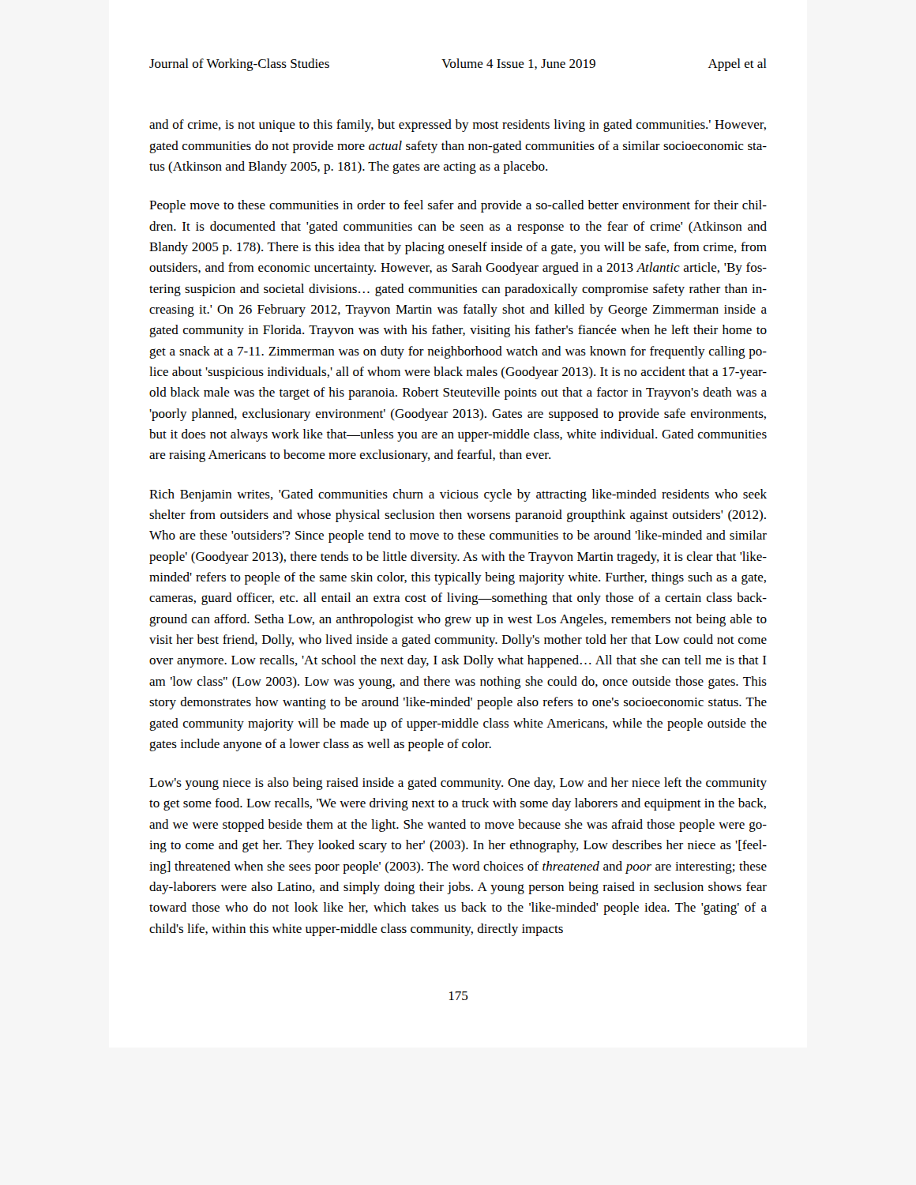Journal of Working-Class Studies Volume 4 Issue 1, June 2019 Appel et al
and of crime, is not unique to this family, but expressed by most residents living in gated communities.' However, gated communities do not provide more actual safety than non-gated communities of a similar socioeconomic status (Atkinson and Blandy 2005, p. 181). The gates are acting as a placebo.
People move to these communities in order to feel safer and provide a so-called better environment for their children. It is documented that 'gated communities can be seen as a response to the fear of crime' (Atkinson and Blandy 2005 p. 178). There is this idea that by placing oneself inside of a gate, you will be safe, from crime, from outsiders, and from economic uncertainty. However, as Sarah Goodyear argued in a 2013 Atlantic article, 'By fostering suspicion and societal divisions… gated communities can paradoxically compromise safety rather than increasing it.' On 26 February 2012, Trayvon Martin was fatally shot and killed by George Zimmerman inside a gated community in Florida. Trayvon was with his father, visiting his father's fiancée when he left their home to get a snack at a 7-11. Zimmerman was on duty for neighborhood watch and was known for frequently calling police about 'suspicious individuals,' all of whom were black males (Goodyear 2013). It is no accident that a 17-year-old black male was the target of his paranoia. Robert Steuteville points out that a factor in Trayvon's death was a 'poorly planned, exclusionary environment' (Goodyear 2013). Gates are supposed to provide safe environments, but it does not always work like that—unless you are an upper-middle class, white individual. Gated communities are raising Americans to become more exclusionary, and fearful, than ever.
Rich Benjamin writes, 'Gated communities churn a vicious cycle by attracting like-minded residents who seek shelter from outsiders and whose physical seclusion then worsens paranoid groupthink against outsiders' (2012). Who are these 'outsiders'? Since people tend to move to these communities to be around 'like-minded and similar people' (Goodyear 2013), there tends to be little diversity. As with the Trayvon Martin tragedy, it is clear that 'like-minded' refers to people of the same skin color, this typically being majority white. Further, things such as a gate, cameras, guard officer, etc. all entail an extra cost of living—something that only those of a certain class background can afford. Setha Low, an anthropologist who grew up in west Los Angeles, remembers not being able to visit her best friend, Dolly, who lived inside a gated community. Dolly's mother told her that Low could not come over anymore. Low recalls, 'At school the next day, I ask Dolly what happened… All that she can tell me is that I am 'low class'' (Low 2003). Low was young, and there was nothing she could do, once outside those gates. This story demonstrates how wanting to be around 'like-minded' people also refers to one's socioeconomic status. The gated community majority will be made up of upper-middle class white Americans, while the people outside the gates include anyone of a lower class as well as people of color.
Low's young niece is also being raised inside a gated community. One day, Low and her niece left the community to get some food. Low recalls, 'We were driving next to a truck with some day laborers and equipment in the back, and we were stopped beside them at the light. She wanted to move because she was afraid those people were going to come and get her. They looked scary to her' (2003). In her ethnography, Low describes her niece as '[feeling] threatened when she sees poor people' (2003). The word choices of threatened and poor are interesting; these day-laborers were also Latino, and simply doing their jobs. A young person being raised in seclusion shows fear toward those who do not look like her, which takes us back to the 'like-minded' people idea. The 'gating' of a child's life, within this white upper-middle class community, directly impacts
175